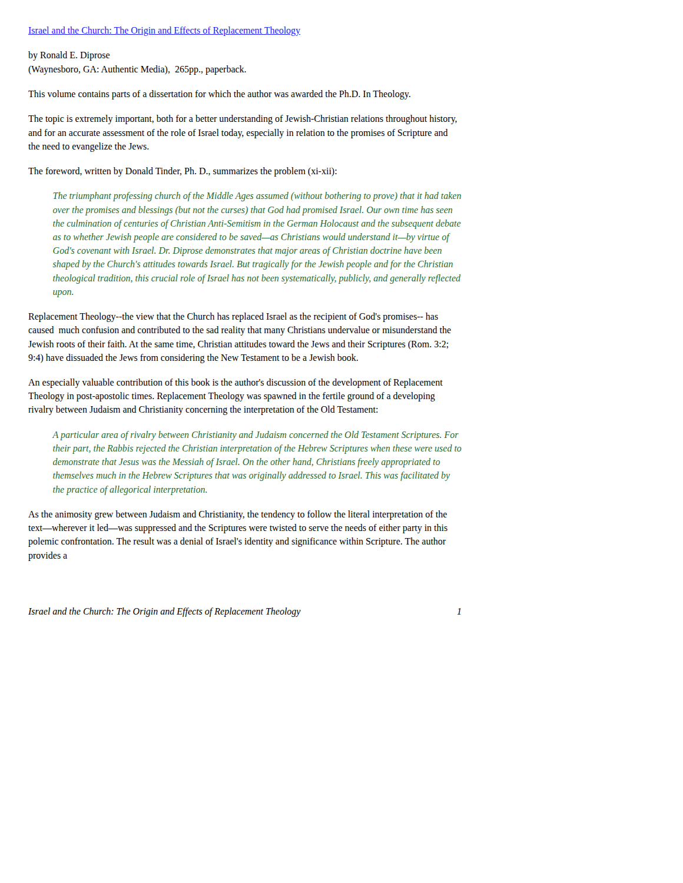Israel and the Church: The Origin and Effects of Replacement Theology
by Ronald E. Diprose
(Waynesboro, GA: Authentic Media), 265pp., paperback.
This volume contains parts of a dissertation for which the author was awarded the Ph.D. In Theology.
The topic is extremely important, both for a better understanding of Jewish-Christian relations throughout history, and for an accurate assessment of the role of Israel today, especially in relation to the promises of Scripture and the need to evangelize the Jews.
The foreword, written by Donald Tinder, Ph. D., summarizes the problem (xi-xii):
The triumphant professing church of the Middle Ages assumed (without bothering to prove) that it had taken over the promises and blessings (but not the curses) that God had promised Israel. Our own time has seen the culmination of centuries of Christian Anti-Semitism in the German Holocaust and the subsequent debate as to whether Jewish people are considered to be saved—as Christians would understand it—by virtue of God's covenant with Israel. Dr. Diprose demonstrates that major areas of Christian doctrine have been shaped by the Church's attitudes towards Israel. But tragically for the Jewish people and for the Christian theological tradition, this crucial role of Israel has not been systematically, publicly, and generally reflected upon.
Replacement Theology--the view that the Church has replaced Israel as the recipient of God's promises-- has caused much confusion and contributed to the sad reality that many Christians undervalue or misunderstand the Jewish roots of their faith. At the same time, Christian attitudes toward the Jews and their Scriptures (Rom. 3:2; 9:4) have dissuaded the Jews from considering the New Testament to be a Jewish book.
An especially valuable contribution of this book is the author's discussion of the development of Replacement Theology in post-apostolic times. Replacement Theology was spawned in the fertile ground of a developing rivalry between Judaism and Christianity concerning the interpretation of the Old Testament:
A particular area of rivalry between Christianity and Judaism concerned the Old Testament Scriptures. For their part, the Rabbis rejected the Christian interpretation of the Hebrew Scriptures when these were used to demonstrate that Jesus was the Messiah of Israel. On the other hand, Christians freely appropriated to themselves much in the Hebrew Scriptures that was originally addressed to Israel. This was facilitated by the practice of allegorical interpretation.
As the animosity grew between Judaism and Christianity, the tendency to follow the literal interpretation of the text—wherever it led—was suppressed and the Scriptures were twisted to serve the needs of either party in this polemic confrontation. The result was a denial of Israel's identity and significance within Scripture. The author provides a
Israel and the Church: The Origin and Effects of Replacement Theology 1